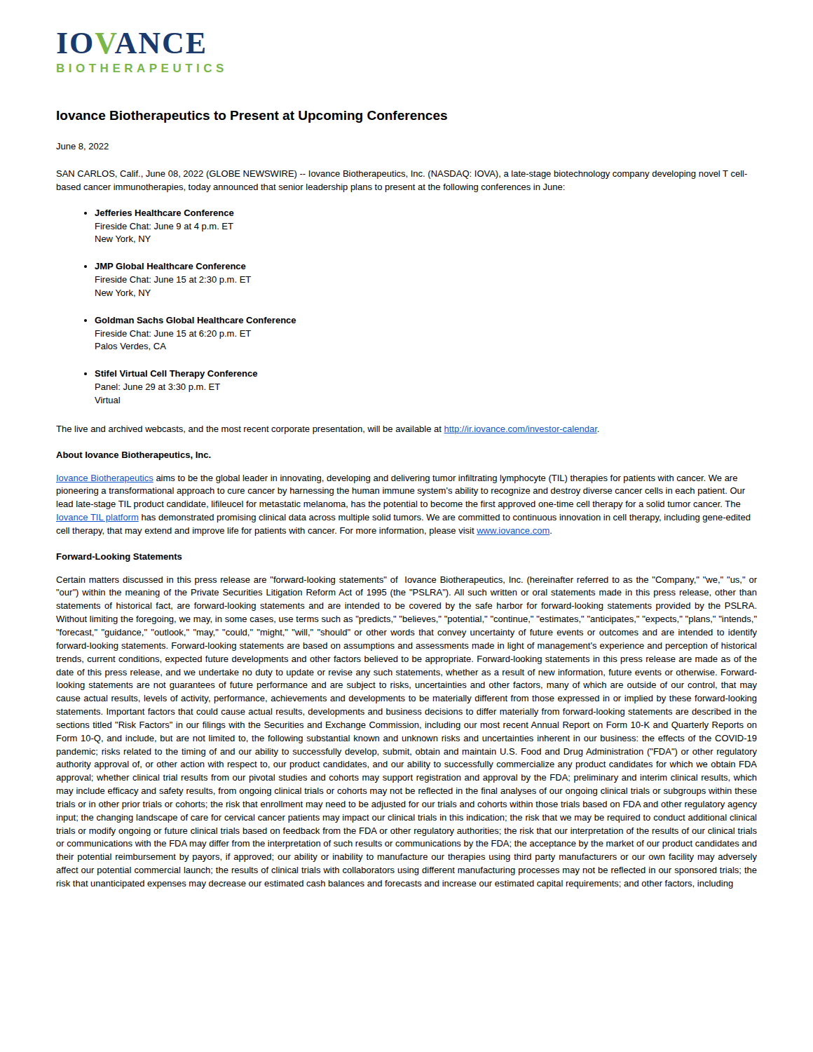IOVANCE
BIOTHERAPEUTICS
Iovance Biotherapeutics to Present at Upcoming Conferences
June 8, 2022
SAN CARLOS, Calif., June 08, 2022 (GLOBE NEWSWIRE) -- Iovance Biotherapeutics, Inc. (NASDAQ: IOVA), a late-stage biotechnology company developing novel T cell-based cancer immunotherapies, today announced that senior leadership plans to present at the following conferences in June:
Jefferies Healthcare Conference
Fireside Chat: June 9 at 4 p.m. ET
New York, NY
JMP Global Healthcare Conference
Fireside Chat: June 15 at 2:30 p.m. ET
New York, NY
Goldman Sachs Global Healthcare Conference
Fireside Chat: June 15 at 6:20 p.m. ET
Palos Verdes, CA
Stifel Virtual Cell Therapy Conference
Panel: June 29 at 3:30 p.m. ET
Virtual
The live and archived webcasts, and the most recent corporate presentation, will be available at http://ir.iovance.com/investor-calendar.
About Iovance Biotherapeutics, Inc.
Iovance Biotherapeutics aims to be the global leader in innovating, developing and delivering tumor infiltrating lymphocyte (TIL) therapies for patients with cancer. We are pioneering a transformational approach to cure cancer by harnessing the human immune system's ability to recognize and destroy diverse cancer cells in each patient. Our lead late-stage TIL product candidate, lifileucel for metastatic melanoma, has the potential to become the first approved one-time cell therapy for a solid tumor cancer. The Iovance TIL platform has demonstrated promising clinical data across multiple solid tumors. We are committed to continuous innovation in cell therapy, including gene-edited cell therapy, that may extend and improve life for patients with cancer. For more information, please visit www.iovance.com.
Forward-Looking Statements
Certain matters discussed in this press release are "forward-looking statements" of Iovance Biotherapeutics, Inc. (hereinafter referred to as the "Company," "we," "us," or "our") within the meaning of the Private Securities Litigation Reform Act of 1995 (the "PSLRA"). All such written or oral statements made in this press release, other than statements of historical fact, are forward-looking statements and are intended to be covered by the safe harbor for forward-looking statements provided by the PSLRA. Without limiting the foregoing, we may, in some cases, use terms such as "predicts," "believes," "potential," "continue," "estimates," "anticipates," "expects," "plans," "intends," "forecast," "guidance," "outlook," "may," "could," "might," "will," "should" or other words that convey uncertainty of future events or outcomes and are intended to identify forward-looking statements. Forward-looking statements are based on assumptions and assessments made in light of management's experience and perception of historical trends, current conditions, expected future developments and other factors believed to be appropriate. Forward-looking statements in this press release are made as of the date of this press release, and we undertake no duty to update or revise any such statements, whether as a result of new information, future events or otherwise. Forward-looking statements are not guarantees of future performance and are subject to risks, uncertainties and other factors, many of which are outside of our control, that may cause actual results, levels of activity, performance, achievements and developments to be materially different from those expressed in or implied by these forward-looking statements. Important factors that could cause actual results, developments and business decisions to differ materially from forward-looking statements are described in the sections titled "Risk Factors" in our filings with the Securities and Exchange Commission, including our most recent Annual Report on Form 10-K and Quarterly Reports on Form 10-Q, and include, but are not limited to, the following substantial known and unknown risks and uncertainties inherent in our business: the effects of the COVID-19 pandemic; risks related to the timing of and our ability to successfully develop, submit, obtain and maintain U.S. Food and Drug Administration ("FDA") or other regulatory authority approval of, or other action with respect to, our product candidates, and our ability to successfully commercialize any product candidates for which we obtain FDA approval; whether clinical trial results from our pivotal studies and cohorts may support registration and approval by the FDA; preliminary and interim clinical results, which may include efficacy and safety results, from ongoing clinical trials or cohorts may not be reflected in the final analyses of our ongoing clinical trials or subgroups within these trials or in other prior trials or cohorts; the risk that enrollment may need to be adjusted for our trials and cohorts within those trials based on FDA and other regulatory agency input; the changing landscape of care for cervical cancer patients may impact our clinical trials in this indication; the risk that we may be required to conduct additional clinical trials or modify ongoing or future clinical trials based on feedback from the FDA or other regulatory authorities; the risk that our interpretation of the results of our clinical trials or communications with the FDA may differ from the interpretation of such results or communications by the FDA; the acceptance by the market of our product candidates and their potential reimbursement by payors, if approved; our ability or inability to manufacture our therapies using third party manufacturers or our own facility may adversely affect our potential commercial launch; the results of clinical trials with collaborators using different manufacturing processes may not be reflected in our sponsored trials; the risk that unanticipated expenses may decrease our estimated cash balances and forecasts and increase our estimated capital requirements; and other factors, including